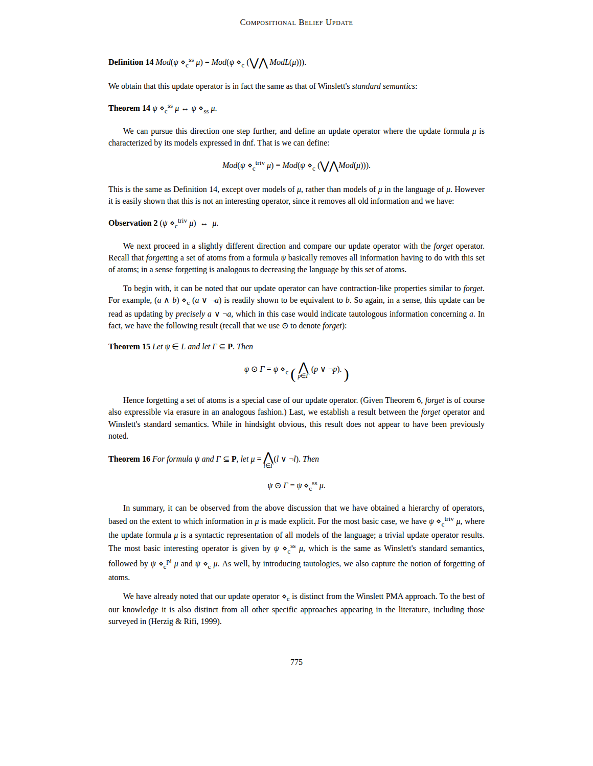Compositional Belief Update
Definition 14 Mod(ψ ⋄css μ) = Mod(ψ ⋄c (⋁⋀ ModL(μ))).
We obtain that this update operator is in fact the same as that of Winslett's standard semantics:
Theorem 14 ψ ⋄css μ ↔ ψ ⋄ss μ.
We can pursue this direction one step further, and define an update operator where the update formula μ is characterized by its models expressed in dnf. That is we can define:
Mod(ψ ⋄ctriv μ) = Mod(ψ ⋄c (⋁⋀Mod(μ))).
This is the same as Definition 14, except over models of μ, rather than models of μ in the language of μ. However it is easily shown that this is not an interesting operator, since it removes all old information and we have:
Observation 2 (ψ ⋄ctriv μ) ↔ μ.
We next proceed in a slightly different direction and compare our update operator with the forget operator. Recall that forgetting a set of atoms from a formula ψ basically removes all information having to do with this set of atoms; in a sense forgetting is analogous to decreasing the language by this set of atoms.
To begin with, it can be noted that our update operator can have contraction-like properties similar to forget. For example, (a ∧ b) ⋄c (a ∨ ¬a) is readily shown to be equivalent to b. So again, in a sense, this update can be read as updating by precisely a ∨ ¬a, which in this case would indicate tautologous information concerning a. In fact, we have the following result (recall that we use ⊙ to denote forget):
Theorem 15 Let ψ ∈ L and let Γ ⊆ P. Then
ψ ⊙ Γ = ψ ⋄c ( ⋀p∈Γ (p ∨ ¬p). )
Hence forgetting a set of atoms is a special case of our update operator. (Given Theorem 6, forget is of course also expressible via erasure in an analogous fashion.) Last, we establish a result between the forget operator and Winslett's standard semantics. While in hindsight obvious, this result does not appear to have been previously noted.
Theorem 16 For formula ψ and Γ ⊆ P, let μ = ⋀l∈Γ(l ∨ ¬l). Then
ψ ⊙ Γ = ψ ⋄css μ.
In summary, it can be observed from the above discussion that we have obtained a hierarchy of operators, based on the extent to which information in μ is made explicit. For the most basic case, we have ψ ⋄ctriv μ, where the update formula μ is a syntactic representation of all models of the language; a trivial update operator results. The most basic interesting operator is given by ψ ⋄css μ, which is the same as Winslett's standard semantics, followed by ψ ⋄cpi μ and ψ ⋄c μ. As well, by introducing tautologies, we also capture the notion of forgetting of atoms.
We have already noted that our update operator ⋄c is distinct from the Winslett PMA approach. To the best of our knowledge it is also distinct from all other specific approaches appearing in the literature, including those surveyed in (Herzig & Rifi, 1999).
775